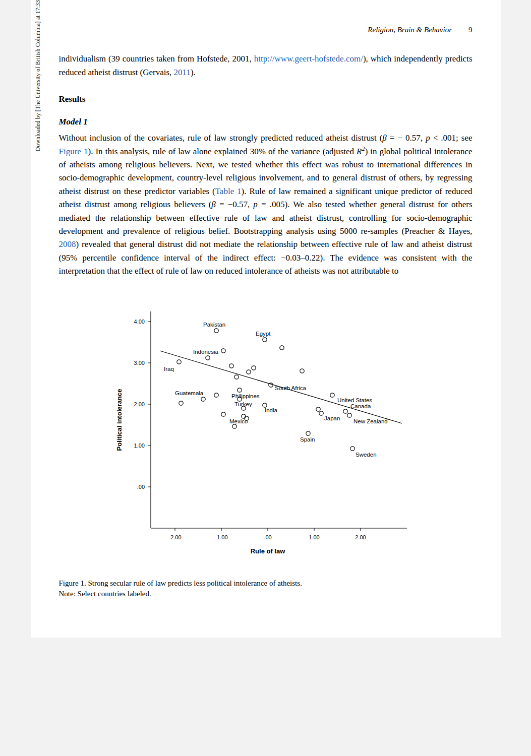Downloaded by [The University of British Columbia] at 17:33 29 January 2015
Religion, Brain & Behavior 9
individualism (39 countries taken from Hofstede, 2001, http://www.geert-hofstede.com/), which independently predicts reduced atheist distrust (Gervais, 2011).
Results
Model 1
Without inclusion of the covariates, rule of law strongly predicted reduced atheist distrust (β = − 0.57, p < .001; see Figure 1). In this analysis, rule of law alone explained 30% of the variance (adjusted R2) in global political intolerance of atheists among religious believers. Next, we tested whether this effect was robust to international differences in socio-demographic development, country-level religious involvement, and to general distrust of others, by regressing atheist distrust on these predictor variables (Table 1). Rule of law remained a significant unique predictor of reduced atheist distrust among religious believers (β = −0.57, p = .005). We also tested whether general distrust for others mediated the relationship between effective rule of law and atheist distrust, controlling for socio-demographic development and prevalence of religious belief. Bootstrapping analysis using 5000 re-samples (Preacher & Hayes, 2008) revealed that general distrust did not mediate the relationship between effective rule of law and atheist distrust (95% percentile confidence interval of the indirect effect: −0.03–0.22). The evidence was consistent with the interpretation that the effect of rule of law on reduced intolerance of atheists was not attributable to
4.00 3.00 2.00 1.00 .00 -2.00 -1.00 .00 1.00 2.00 Rule of law Political intolerance Iraq Pakistan Indonesia Egypt Philippines South Africa Guatemala Turkey India Mexico United States Japan Canada New Zealand Spain Sweden
Figure 1. Strong secular rule of law predicts less political intolerance of atheists.Note: Select countries labeled.